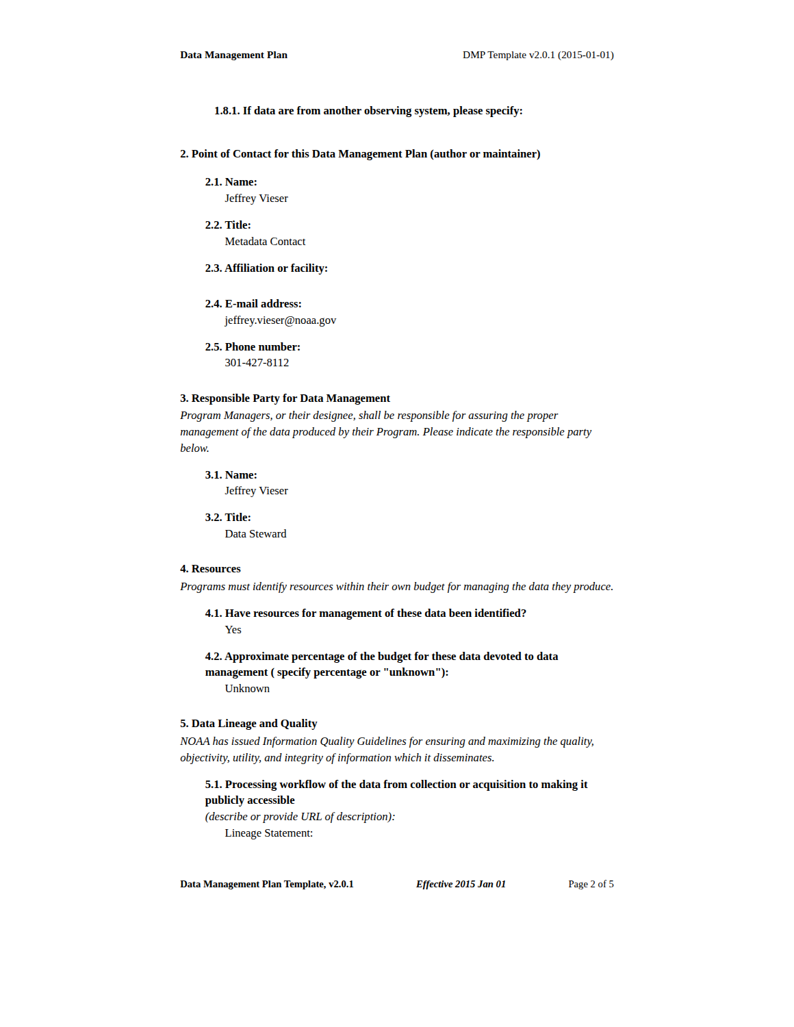Data Management Plan
DMP Template v2.0.1 (2015-01-01)
1.8.1. If data are from another observing system, please specify:
2. Point of Contact for this Data Management Plan (author or maintainer)
2.1. Name:
Jeffrey Vieser
2.2. Title:
Metadata Contact
2.3. Affiliation or facility:
2.4. E-mail address:
jeffrey.vieser@noaa.gov
2.5. Phone number:
301-427-8112
3. Responsible Party for Data Management
Program Managers, or their designee, shall be responsible for assuring the proper management of the data produced by their Program. Please indicate the responsible party below.
3.1. Name:
Jeffrey Vieser
3.2. Title:
Data Steward
4. Resources
Programs must identify resources within their own budget for managing the data they produce.
4.1. Have resources for management of these data been identified?
Yes
4.2. Approximate percentage of the budget for these data devoted to data management ( specify percentage or "unknown"):
Unknown
5. Data Lineage and Quality
NOAA has issued Information Quality Guidelines for ensuring and maximizing the quality, objectivity, utility, and integrity of information which it disseminates.
5.1. Processing workflow of the data from collection or acquisition to making it publicly accessible
(describe or provide URL of description):
Lineage Statement:
Data Management Plan Template, v2.0.1
Effective 2015 Jan 01
Page 2 of 5